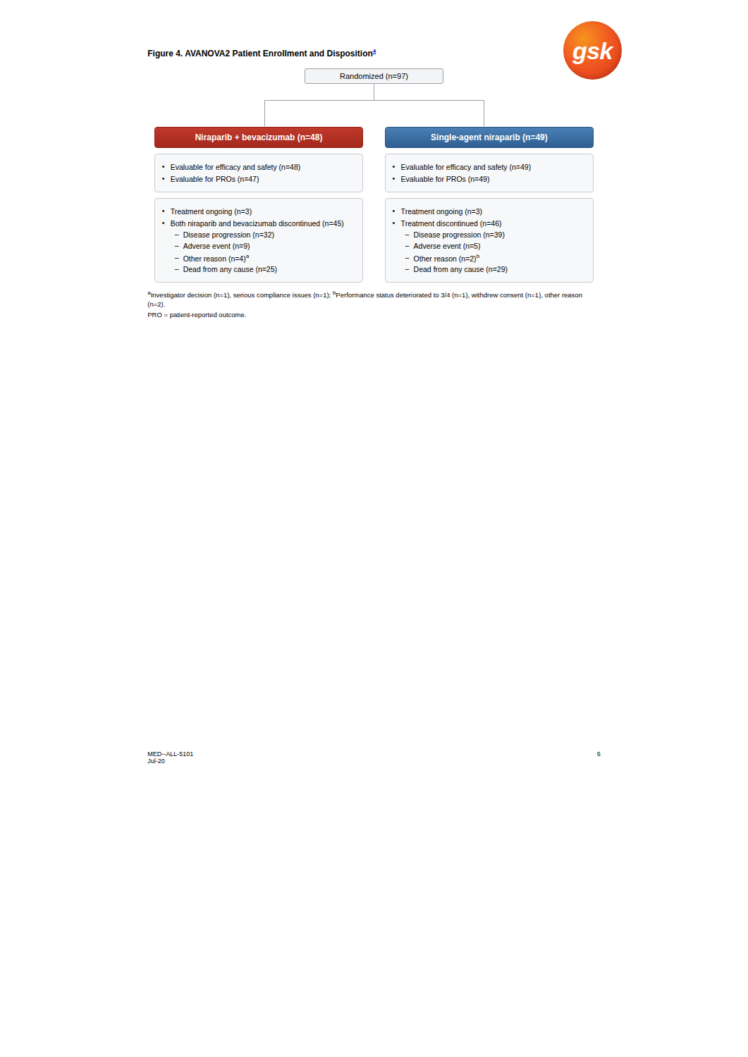Figure 4. AVANOVA2 Patient Enrollment and Disposition4
Randomized (n=97)
Niraparib + bevacizumab (n=48)
Evaluable for efficacy and safety (n=48)
Evaluable for PROs (n=47)
Treatment ongoing (n=3)
Both niraparib and bevacizumab discontinued (n=45)
Disease progression (n=32)
Adverse event (n=9)
Other reason (n=4)a
Dead from any cause (n=25)
Single-agent niraparib (n=49)
Evaluable for efficacy and safety (n=49)
Evaluable for PROs (n=49)
Treatment ongoing (n=3)
Treatment discontinued (n=46)
Disease progression (n=39)
Adverse event (n=5)
Other reason (n=2)b
Dead from any cause (n=29)
aInvestigator decision (n=1), serious compliance issues (n=1); bPerformance status deteriorated to 3/4 (n=1), withdrew consent (n=1), other reason (n=2).
PRO = patient-reported outcome.
MED--ALL-5101
Jul-20
6